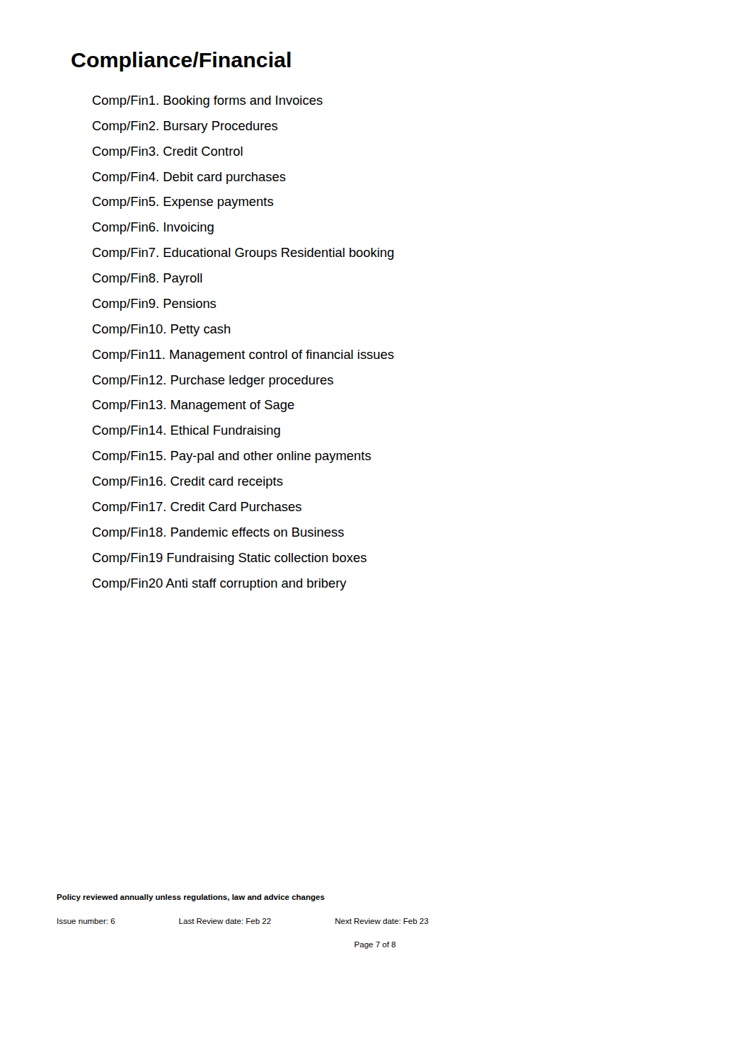Compliance/Financial
Comp/Fin1. Booking forms and Invoices
Comp/Fin2. Bursary Procedures
Comp/Fin3. Credit Control
Comp/Fin4. Debit card purchases
Comp/Fin5. Expense payments
Comp/Fin6. Invoicing
Comp/Fin7. Educational Groups Residential booking
Comp/Fin8. Payroll
Comp/Fin9. Pensions
Comp/Fin10. Petty cash
Comp/Fin11. Management control of financial issues
Comp/Fin12. Purchase ledger procedures
Comp/Fin13. Management of Sage
Comp/Fin14. Ethical Fundraising
Comp/Fin15. Pay-pal and other online payments
Comp/Fin16. Credit card receipts
Comp/Fin17. Credit Card Purchases
Comp/Fin18. Pandemic effects on Business
Comp/Fin19 Fundraising Static collection boxes
Comp/Fin20 Anti staff corruption and bribery
Policy reviewed annually unless regulations, law and advice changes
Issue number: 6 Last Review date: Feb 22 Next Review date: Feb 23
Page 7 of 8